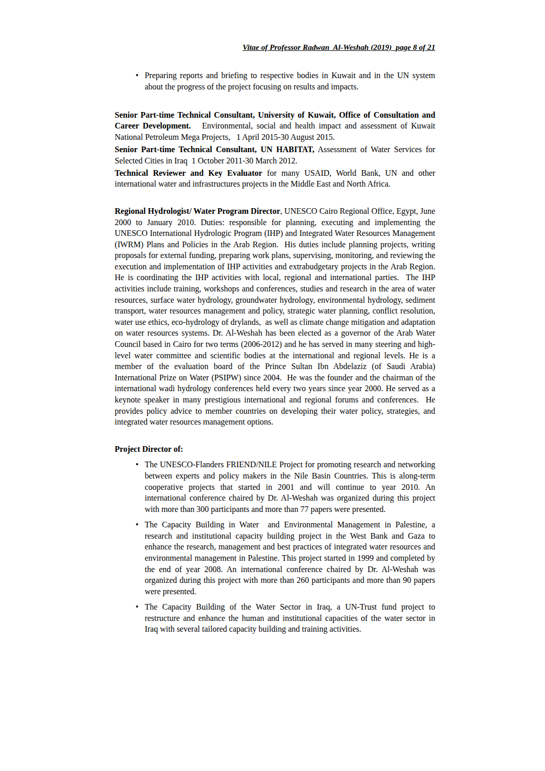Vitae of Professor Radwan Al-Weshah (2019) page 8 of 21
Preparing reports and briefing to respective bodies in Kuwait and in the UN system about the progress of the project focusing on results and impacts.
Senior Part-time Technical Consultant, University of Kuwait, Office of Consultation and Career Development. Environmental, social and health impact and assessment of Kuwait National Petroleum Mega Projects, 1 April 2015-30 August 2015.
Senior Part-time Technical Consultant, UN HABITAT, Assessment of Water Services for Selected Cities in Iraq 1 October 2011-30 March 2012.
Technical Reviewer and Key Evaluator for many USAID, World Bank, UN and other international water and infrastructures projects in the Middle East and North Africa.
Regional Hydrologist/ Water Program Director, UNESCO Cairo Regional Office, Egypt, June 2000 to January 2010. Duties: responsible for planning, executing and implementing the UNESCO International Hydrologic Program (IHP) and Integrated Water Resources Management (IWRM) Plans and Policies in the Arab Region. His duties include planning projects, writing proposals for external funding, preparing work plans, supervising, monitoring, and reviewing the execution and implementation of IHP activities and extrabudgetary projects in the Arab Region. He is coordinating the IHP activities with local, regional and international parties. The IHP activities include training, workshops and conferences, studies and research in the area of water resources, surface water hydrology, groundwater hydrology, environmental hydrology, sediment transport, water resources management and policy, strategic water planning, conflict resolution, water use ethics, eco-hydrology of drylands, as well as climate change mitigation and adaptation on water resources systems. Dr. Al-Weshah has been elected as a governor of the Arab Water Council based in Cairo for two terms (2006-2012) and he has served in many steering and high-level water committee and scientific bodies at the international and regional levels. He is a member of the evaluation board of the Prince Sultan Ibn Abdelaziz (of Saudi Arabia) International Prize on Water (PSIPW) since 2004. He was the founder and the chairman of the international wadi hydrology conferences held every two years since year 2000. He served as a keynote speaker in many prestigious international and regional forums and conferences. He provides policy advice to member countries on developing their water policy, strategies, and integrated water resources management options.
Project Director of:
The UNESCO-Flanders FRIEND/NILE Project for promoting research and networking between experts and policy makers in the Nile Basin Countries. This is along-term cooperative projects that started in 2001 and will continue to year 2010. An international conference chaired by Dr. Al-Weshah was organized during this project with more than 300 participants and more than 77 papers were presented.
The Capacity Building in Water and Environmental Management in Palestine, a research and institutional capacity building project in the West Bank and Gaza to enhance the research, management and best practices of integrated water resources and environmental management in Palestine. This project started in 1999 and completed by the end of year 2008. An international conference chaired by Dr. Al-Weshah was organized during this project with more than 260 participants and more than 90 papers were presented.
The Capacity Building of the Water Sector in Iraq, a UN-Trust fund project to restructure and enhance the human and institutional capacities of the water sector in Iraq with several tailored capacity building and training activities.